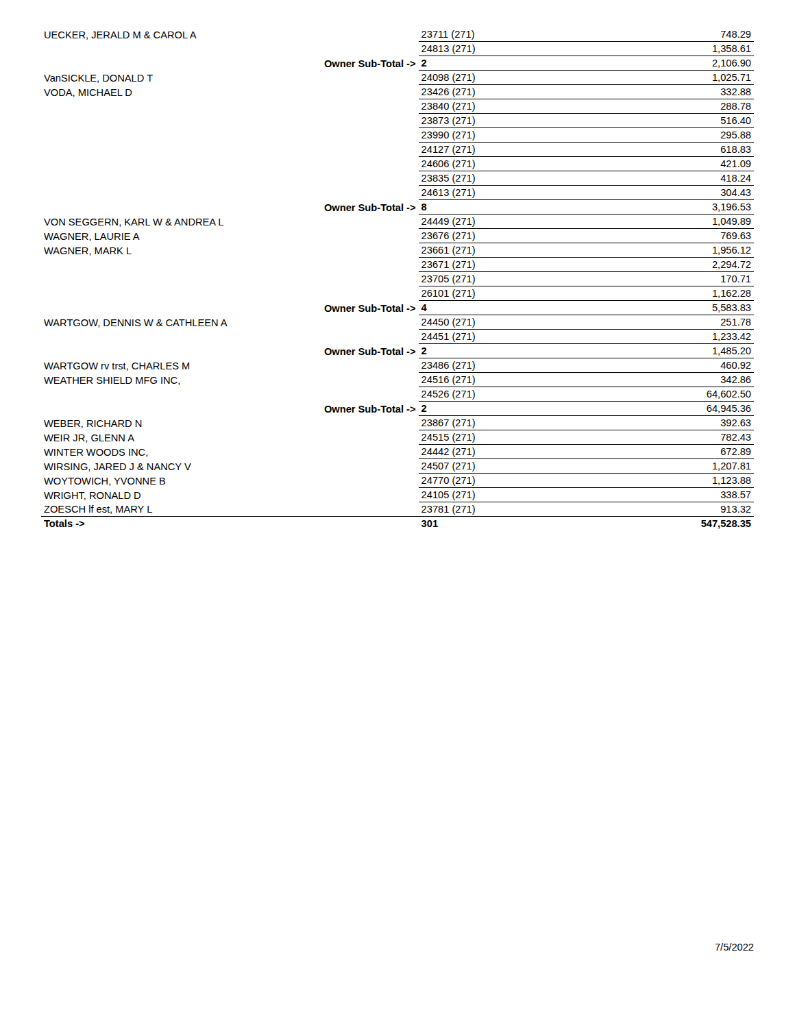| UECKER, JERALD M & CAROL A | 23711 (271) | 748.29 |
| | 24813 (271) | 1,358.61 |
| Owner Sub-Total -> | 2 | 2,106.90 |
| VanSICKLE, DONALD T | 24098 (271) | 1,025.71 |
| VODA, MICHAEL D | 23426 (271) | 332.88 |
| | 23840 (271) | 288.78 |
| | 23873 (271) | 516.40 |
| | 23990 (271) | 295.88 |
| | 24127 (271) | 618.83 |
| | 24606 (271) | 421.09 |
| | 23835 (271) | 418.24 |
| | 24613 (271) | 304.43 |
| Owner Sub-Total -> | 8 | 3,196.53 |
| VON SEGGERN, KARL W & ANDREA L | 24449 (271) | 1,049.89 |
| WAGNER, LAURIE A | 23676 (271) | 769.63 |
| WAGNER, MARK L | 23661 (271) | 1,956.12 |
| | 23671 (271) | 2,294.72 |
| | 23705 (271) | 170.71 |
| | 26101 (271) | 1,162.28 |
| Owner Sub-Total -> | 4 | 5,583.83 |
| WARTGOW, DENNIS W & CATHLEEN A | 24450 (271) | 251.78 |
| | 24451 (271) | 1,233.42 |
| Owner Sub-Total -> | 2 | 1,485.20 |
| WARTGOW rv trst, CHARLES M | 23486 (271) | 460.92 |
| WEATHER SHIELD MFG INC, | 24516 (271) | 342.86 |
| | 24526 (271) | 64,602.50 |
| Owner Sub-Total -> | 2 | 64,945.36 |
| WEBER, RICHARD N | 23867 (271) | 392.63 |
| WEIR JR, GLENN A | 24515 (271) | 782.43 |
| WINTER WOODS INC, | 24442 (271) | 672.89 |
| WIRSING, JARED J & NANCY V | 24507 (271) | 1,207.81 |
| WOYTOWICH, YVONNE B | 24770 (271) | 1,123.88 |
| WRIGHT, RONALD D | 24105 (271) | 338.57 |
| ZOESCH lf est, MARY L | 23781 (271) | 913.32 |
| Totals -> | 301 | 547,528.35 |
7/5/2022